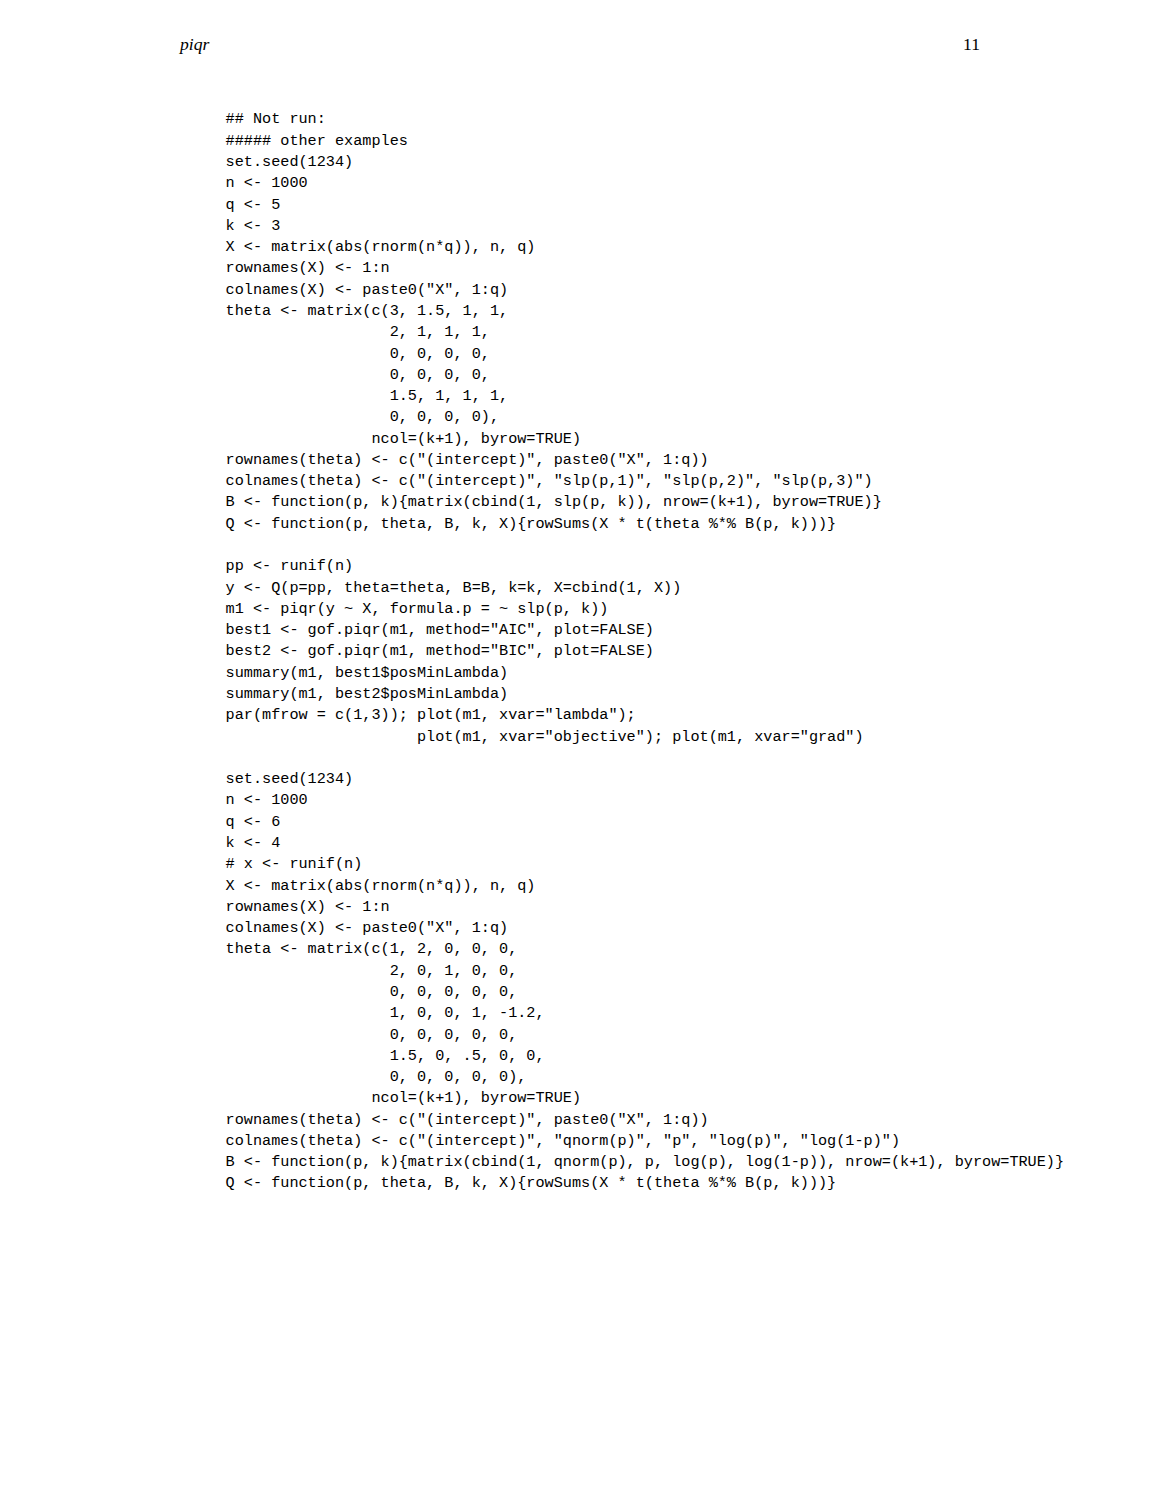piqr 11
## Not run:
##### other examples
set.seed(1234)
n <- 1000
q <- 5
k <- 3
X <- matrix(abs(rnorm(n*q)), n, q)
rownames(X) <- 1:n
colnames(X) <- paste0("X", 1:q)
theta <- matrix(c(3, 1.5, 1, 1,
                  2, 1, 1, 1,
                  0, 0, 0, 0,
                  0, 0, 0, 0,
                  1.5, 1, 1, 1,
                  0, 0, 0, 0),
                ncol=(k+1), byrow=TRUE)
rownames(theta) <- c("(intercept)", paste0("X", 1:q))
colnames(theta) <- c("(intercept)", "slp(p,1)", "slp(p,2)", "slp(p,3)")
B <- function(p, k){matrix(cbind(1, slp(p, k)), nrow=(k+1), byrow=TRUE)}
Q <- function(p, theta, B, k, X){rowSums(X * t(theta %*% B(p, k)))}

pp <- runif(n)
y <- Q(p=pp, theta=theta, B=B, k=k, X=cbind(1, X))
m1 <- piqr(y ~ X, formula.p = ~ slp(p, k))
best1 <- gof.piqr(m1, method="AIC", plot=FALSE)
best2 <- gof.piqr(m1, method="BIC", plot=FALSE)
summary(m1, best1$posMinLambda)
summary(m1, best2$posMinLambda)
par(mfrow = c(1,3)); plot(m1, xvar="lambda");
                     plot(m1, xvar="objective"); plot(m1, xvar="grad")

set.seed(1234)
n <- 1000
q <- 6
k <- 4
# x <- runif(n)
X <- matrix(abs(rnorm(n*q)), n, q)
rownames(X) <- 1:n
colnames(X) <- paste0("X", 1:q)
theta <- matrix(c(1, 2, 0, 0, 0,
                  2, 0, 1, 0, 0,
                  0, 0, 0, 0, 0,
                  1, 0, 0, 1, -1.2,
                  0, 0, 0, 0, 0,
                  1.5, 0, .5, 0, 0,
                  0, 0, 0, 0, 0),
                ncol=(k+1), byrow=TRUE)
rownames(theta) <- c("(intercept)", paste0("X", 1:q))
colnames(theta) <- c("(intercept)", "qnorm(p)", "p", "log(p)", "log(1-p)")
B <- function(p, k){matrix(cbind(1, qnorm(p), p, log(p), log(1-p)), nrow=(k+1), byrow=TRUE)}
Q <- function(p, theta, B, k, X){rowSums(X * t(theta %*% B(p, k)))}